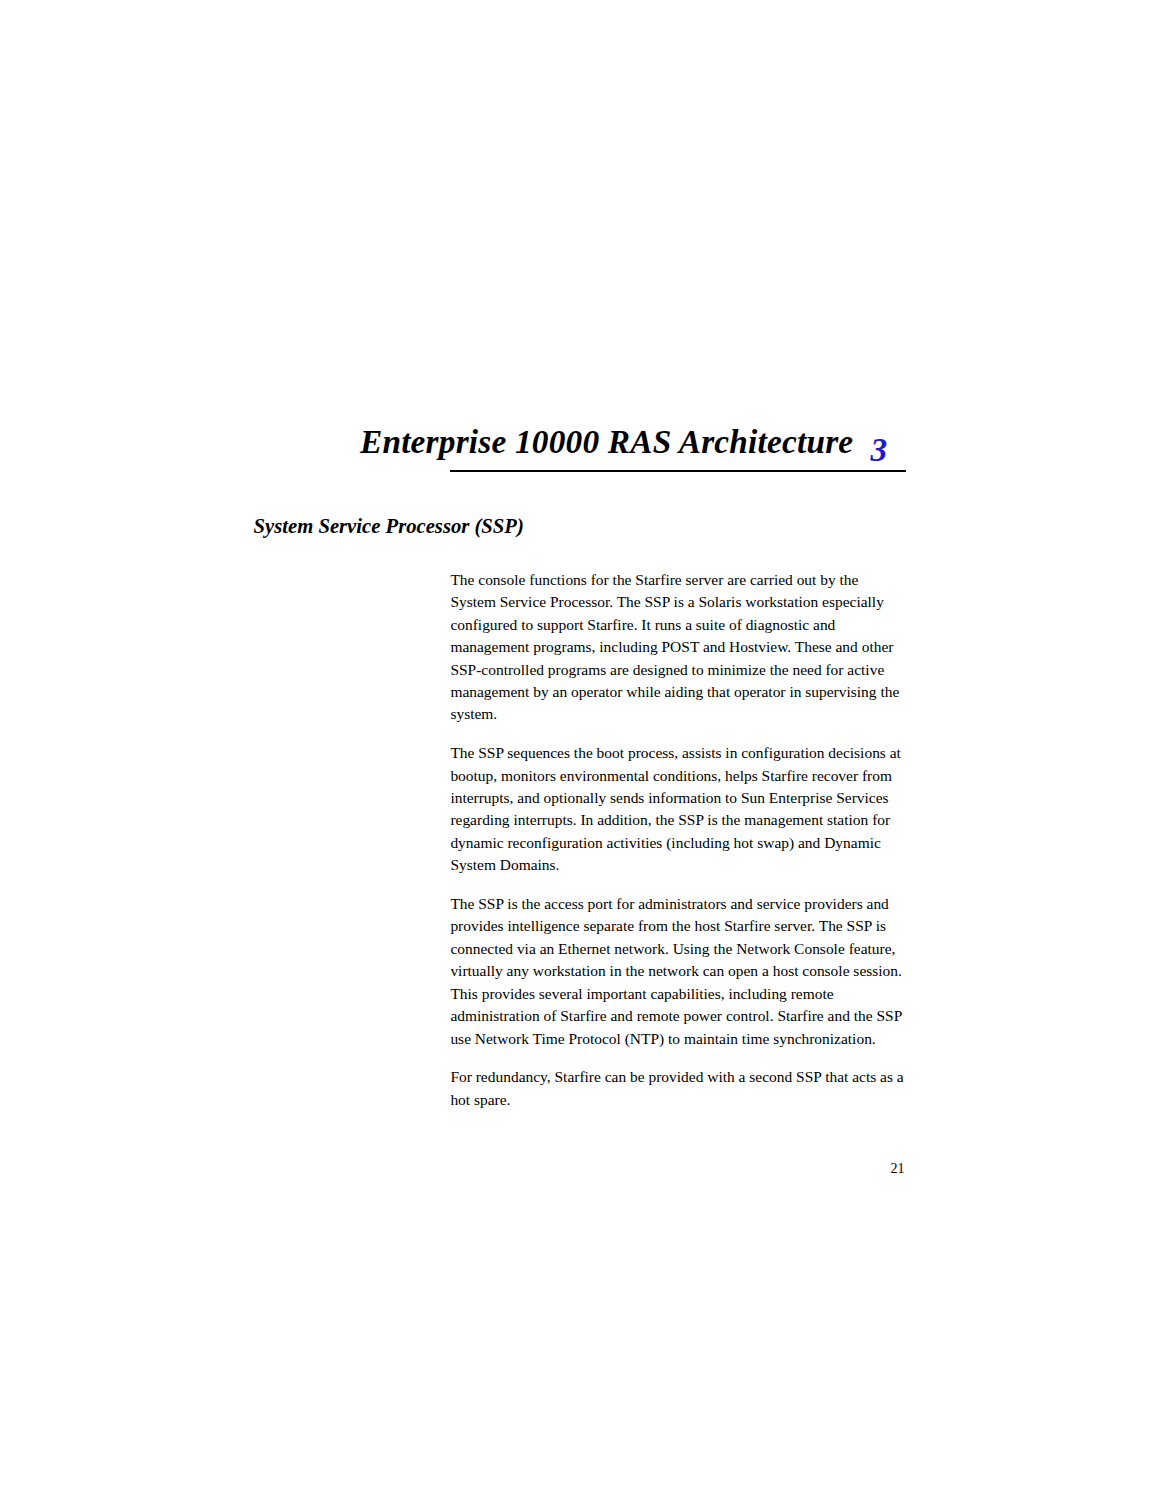Enterprise 10000 RAS Architecture 3
System Service Processor (SSP)
The console functions for the Starfire server are carried out by the System Service Processor. The SSP is a Solaris workstation especially configured to support Starfire. It runs a suite of diagnostic and management programs, including POST and Hostview. These and other SSP-controlled programs are designed to minimize the need for active management by an operator while aiding that operator in supervising the system.
The SSP sequences the boot process, assists in configuration decisions at bootup, monitors environmental conditions, helps Starfire recover from interrupts, and optionally sends information to Sun Enterprise Services regarding interrupts. In addition, the SSP is the management station for dynamic reconfiguration activities (including hot swap) and Dynamic System Domains.
The SSP is the access port for administrators and service providers and provides intelligence separate from the host Starfire server. The SSP is connected via an Ethernet network. Using the Network Console feature, virtually any workstation in the network can open a host console session. This provides several important capabilities, including remote administration of Starfire and remote power control. Starfire and the SSP use Network Time Protocol (NTP) to maintain time synchronization.
For redundancy, Starfire can be provided with a second SSP that acts as a hot spare.
21